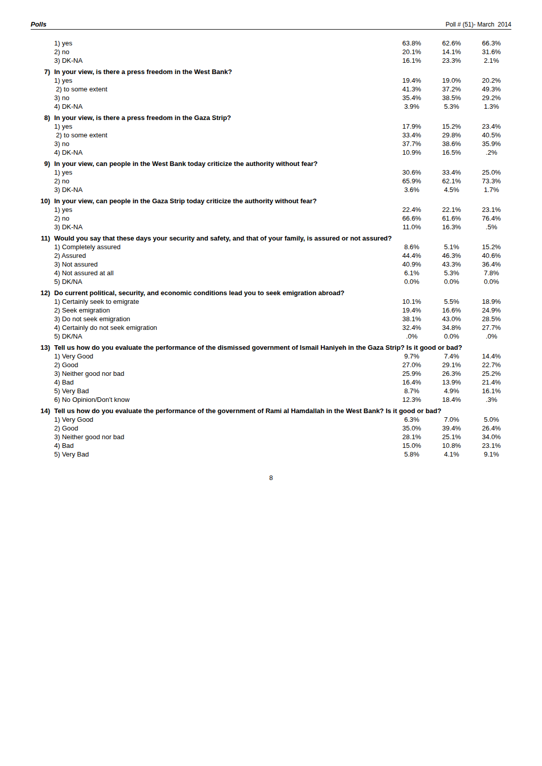Polls
Poll # (51)- March 2014
| | 1) yes | 63.8% | 62.6% | 66.3% |
| | 2) no | 20.1% | 14.1% | 31.6% |
| | 3) DK-NA | 16.1% | 23.3% | 2.1% |
| 7) | In your view, is there a press freedom in the West Bank? |
| | 1) yes | 19.4% | 19.0% | 20.2% |
| | 2) to some extent | 41.3% | 37.2% | 49.3% |
| | 3) no | 35.4% | 38.5% | 29.2% |
| | 4) DK-NA | 3.9% | 5.3% | 1.3% |
| 8) | In your view, is there a press freedom in the Gaza Strip? |
| | 1) yes | 17.9% | 15.2% | 23.4% |
| | 2) to some extent | 33.4% | 29.8% | 40.5% |
| | 3) no | 37.7% | 38.6% | 35.9% |
| | 4) DK-NA | 10.9% | 16.5% | .2% |
| 9) | In your view, can people in the West Bank today criticize the authority without fear? |
| | 1) yes | 30.6% | 33.4% | 25.0% |
| | 2) no | 65.9% | 62.1% | 73.3% |
| | 3) DK-NA | 3.6% | 4.5% | 1.7% |
| 10) | In your view, can people in the Gaza Strip today criticize the authority without fear? |
| | 1) yes | 22.4% | 22.1% | 23.1% |
| | 2) no | 66.6% | 61.6% | 76.4% |
| | 3) DK-NA | 11.0% | 16.3% | .5% |
| 11) | Would you say that these days your security and safety, and that of your family, is assured or not assured? |
| | 1) Completely assured | 8.6% | 5.1% | 15.2% |
| | 2) Assured | 44.4% | 46.3% | 40.6% |
| | 3) Not assured | 40.9% | 43.3% | 36.4% |
| | 4) Not assured at all | 6.1% | 5.3% | 7.8% |
| | 5) DK/NA | 0.0% | 0.0% | 0.0% |
| 12) | Do current political, security, and economic conditions lead you to seek emigration abroad? |
| | 1) Certainly seek to emigrate | 10.1% | 5.5% | 18.9% |
| | 2) Seek emigration | 19.4% | 16.6% | 24.9% |
| | 3) Do not seek emigration | 38.1% | 43.0% | 28.5% |
| | 4) Certainly do not seek emigration | 32.4% | 34.8% | 27.7% |
| | 5) DK/NA | .0% | 0.0% | .0% |
| 13) | Tell us how do you evaluate the performance of the dismissed government of Ismail Haniyeh in the Gaza Strip? Is it good or bad? |
| | 1) Very Good | 9.7% | 7.4% | 14.4% |
| | 2) Good | 27.0% | 29.1% | 22.7% |
| | 3) Neither good nor bad | 25.9% | 26.3% | 25.2% |
| | 4) Bad | 16.4% | 13.9% | 21.4% |
| | 5) Very Bad | 8.7% | 4.9% | 16.1% |
| | 6) No Opinion/Don't know | 12.3% | 18.4% | .3% |
| 14) | Tell us how do you evaluate the performance of the government of Rami al Hamdallah in the West Bank? Is it good or bad? |
| | 1) Very Good | 6.3% | 7.0% | 5.0% |
| | 2) Good | 35.0% | 39.4% | 26.4% |
| | 3) Neither good nor bad | 28.1% | 25.1% | 34.0% |
| | 4) Bad | 15.0% | 10.8% | 23.1% |
| | 5) Very Bad | 5.8% | 4.1% | 9.1% |
8